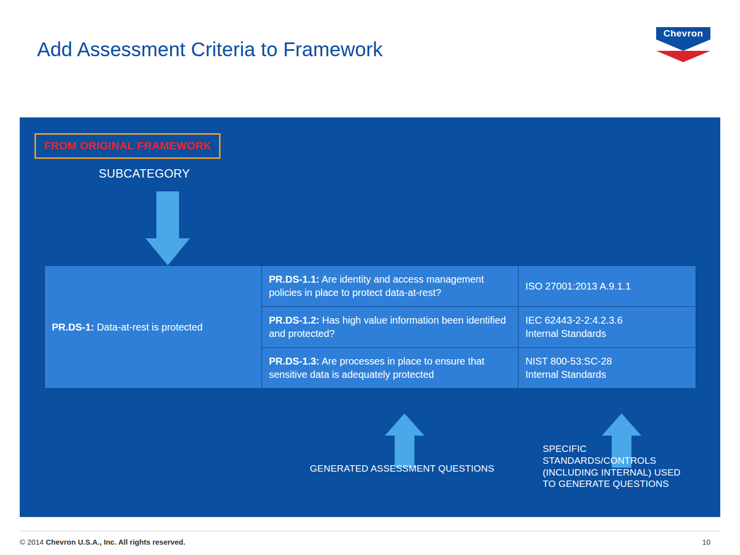Add Assessment Criteria to Framework
Chevron
FROM ORIGINAL FRAMEWORK
SUBCATEGORY
| PR.DS-1: Data-at-rest is protected | PR.DS-1.1: Are identity and access management policies in place to protect data-at-rest? | ISO 27001:2013 A.9.1.1 |
| PR.DS-1.2: Has high value information been identified and protected? | IEC 62443-2-2:4.2.3.6 Internal Standards |
| PR.DS-1.3: Are processes in place to ensure that sensitive data is adequately protected | NIST 800-53:SC-28 Internal Standards |
GENERATED ASSESSMENT QUESTIONS
SPECIFIC STANDARDS/CONTROLS (INCLUDING INTERNAL) USED TO GENERATE QUESTIONS
© 2014 Chevron U.S.A., Inc. All rights reserved.
10